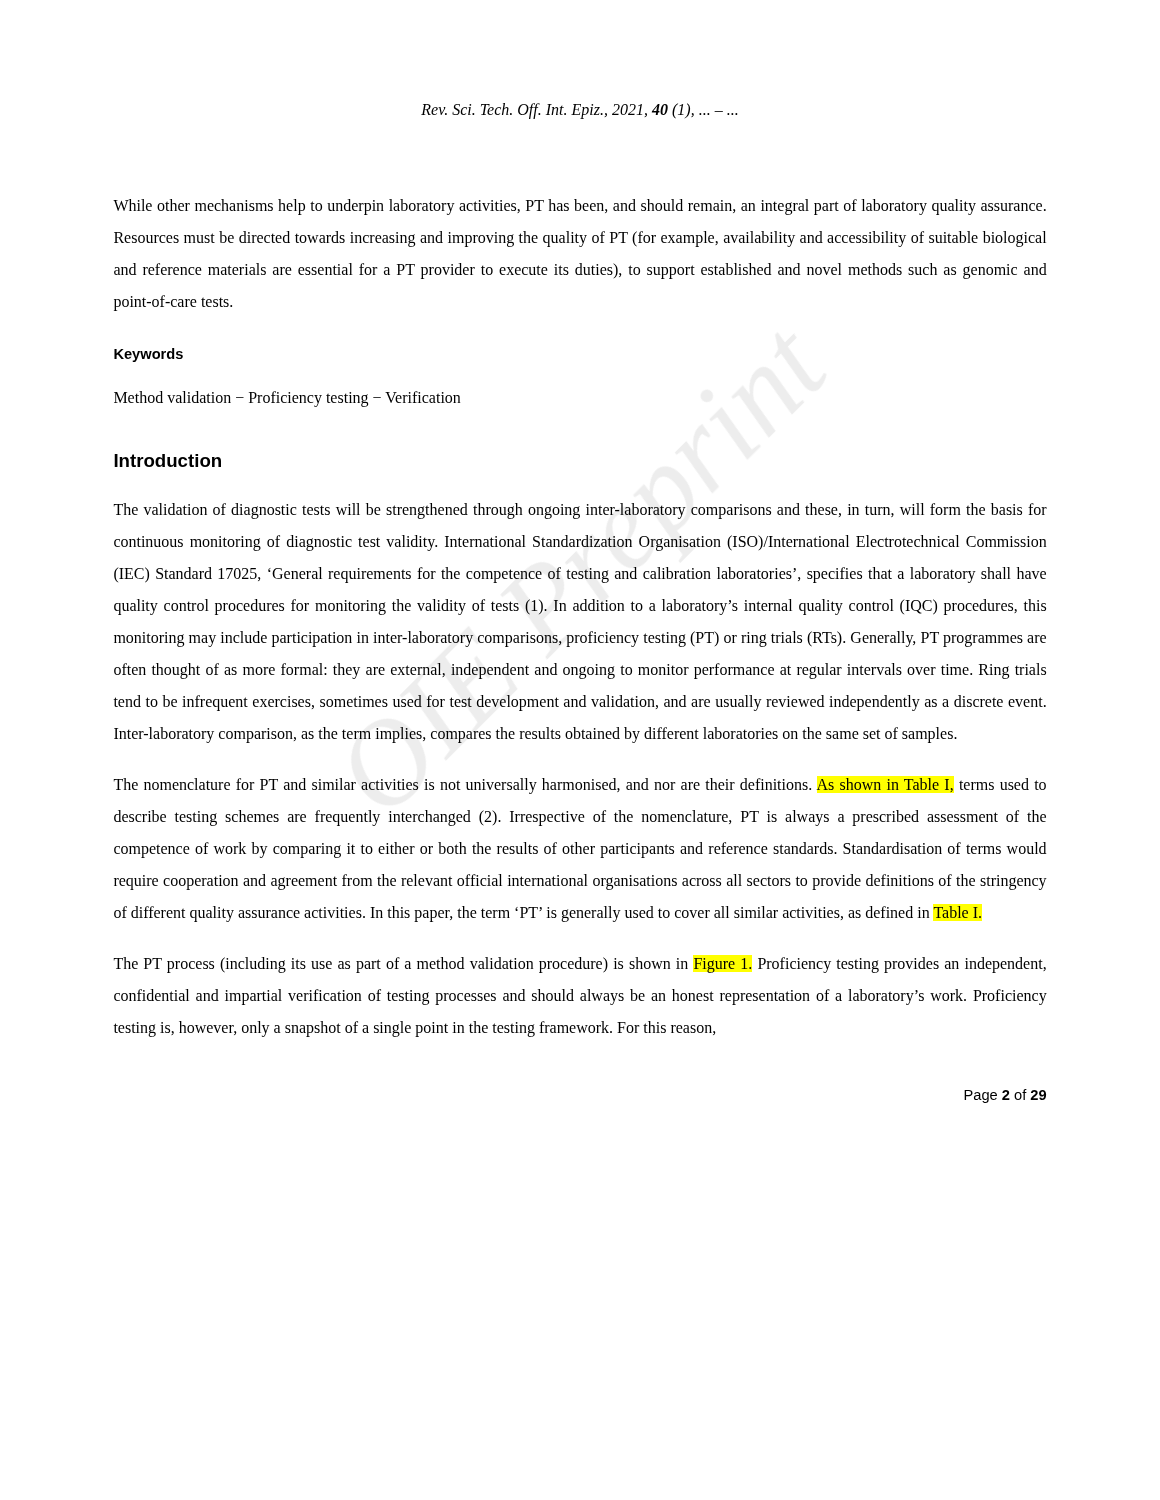OIE Preprint
Rev. Sci. Tech. Off. Int. Epiz., 2021, 40 (1), ... – ...
While other mechanisms help to underpin laboratory activities, PT has been, and should remain, an integral part of laboratory quality assurance. Resources must be directed towards increasing and improving the quality of PT (for example, availability and accessibility of suitable biological and reference materials are essential for a PT provider to execute its duties), to support established and novel methods such as genomic and point-of-care tests.
Keywords
Method validation − Proficiency testing − Verification
Introduction
The validation of diagnostic tests will be strengthened through ongoing inter-laboratory comparisons and these, in turn, will form the basis for continuous monitoring of diagnostic test validity. International Standardization Organisation (ISO)/International Electrotechnical Commission (IEC) Standard 17025, ‘General requirements for the competence of testing and calibration laboratories’, specifies that a laboratory shall have quality control procedures for monitoring the validity of tests (1). In addition to a laboratory’s internal quality control (IQC) procedures, this monitoring may include participation in inter-laboratory comparisons, proficiency testing (PT) or ring trials (RTs). Generally, PT programmes are often thought of as more formal: they are external, independent and ongoing to monitor performance at regular intervals over time. Ring trials tend to be infrequent exercises, sometimes used for test development and validation, and are usually reviewed independently as a discrete event. Inter-laboratory comparison, as the term implies, compares the results obtained by different laboratories on the same set of samples.
The nomenclature for PT and similar activities is not universally harmonised, and nor are their definitions. As shown in Table I, terms used to describe testing schemes are frequently interchanged (2). Irrespective of the nomenclature, PT is always a prescribed assessment of the competence of work by comparing it to either or both the results of other participants and reference standards. Standardisation of terms would require cooperation and agreement from the relevant official international organisations across all sectors to provide definitions of the stringency of different quality assurance activities. In this paper, the term ‘PT’ is generally used to cover all similar activities, as defined in Table I.
The PT process (including its use as part of a method validation procedure) is shown in Figure 1. Proficiency testing provides an independent, confidential and impartial verification of testing processes and should always be an honest representation of a laboratory’s work. Proficiency testing is, however, only a snapshot of a single point in the testing framework. For this reason,
Page 2 of 29